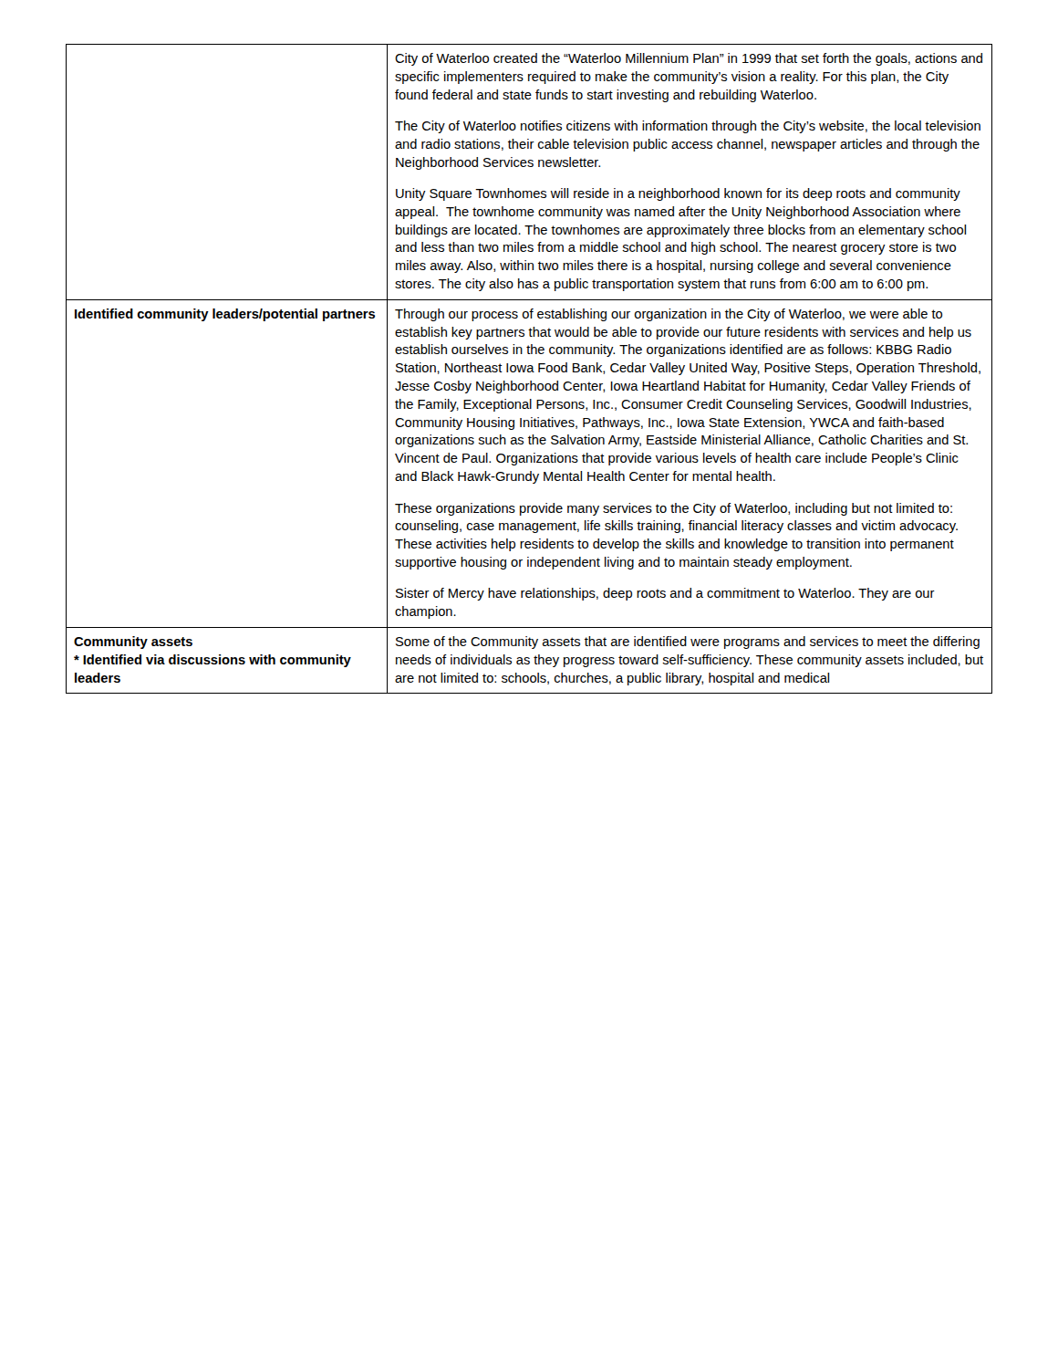| | City of Waterloo created the “Waterloo Millennium Plan” in 1999 that set forth the goals, actions and specific implementers required to make the community’s vision a reality. For this plan, the City found federal and state funds to start investing and rebuilding Waterloo. The City of Waterloo notifies citizens with information through the City’s website, the local television and radio stations, their cable television public access channel, newspaper articles and through the Neighborhood Services newsletter. Unity Square Townhomes will reside in a neighborhood known for its deep roots and community appeal. The townhome community was named after the Unity Neighborhood Association where buildings are located. The townhomes are approximately three blocks from an elementary school and less than two miles from a middle school and high school. The nearest grocery store is two miles away. Also, within two miles there is a hospital, nursing college and several convenience stores. The city also has a public transportation system that runs from 6:00 am to 6:00 pm. |
| Identified community leaders/potential partners | Through our process of establishing our organization in the City of Waterloo, we were able to establish key partners that would be able to provide our future residents with services and help us establish ourselves in the community. The organizations identified are as follows: KBBG Radio Station, Northeast Iowa Food Bank, Cedar Valley United Way, Positive Steps, Operation Threshold, Jesse Cosby Neighborhood Center, Iowa Heartland Habitat for Humanity, Cedar Valley Friends of the Family, Exceptional Persons, Inc., Consumer Credit Counseling Services, Goodwill Industries, Community Housing Initiatives, Pathways, Inc., Iowa State Extension, YWCA and faith-based organizations such as the Salvation Army, Eastside Ministerial Alliance, Catholic Charities and St. Vincent de Paul. Organizations that provide various levels of health care include People’s Clinic and Black Hawk-Grundy Mental Health Center for mental health. These organizations provide many services to the City of Waterloo, including but not limited to: counseling, case management, life skills training, financial literacy classes and victim advocacy. These activities help residents to develop the skills and knowledge to transition into permanent supportive housing or independent living and to maintain steady employment. Sister of Mercy have relationships, deep roots and a commitment to Waterloo. They are our champion. |
| Community assets * Identified via discussions with community leaders | Some of the Community assets that are identified were programs and services to meet the differing needs of individuals as they progress toward self-sufficiency. These community assets included, but are not limited to: schools, churches, a public library, hospital and medical |